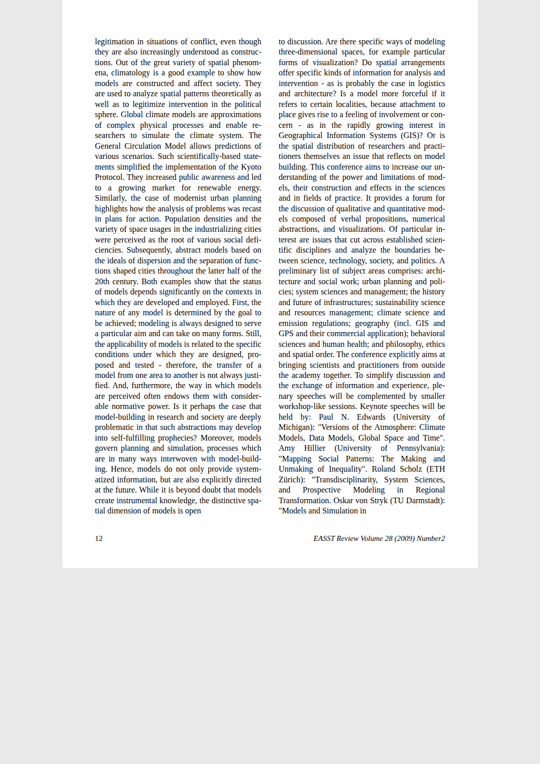legitimation in situations of conflict, even though they are also increasingly understood as constructions. Out of the great variety of spatial phenomena, climatology is a good example to show how models are constructed and affect society. They are used to analyze spatial patterns theoretically as well as to legitimize intervention in the political sphere. Global climate models are approximations of complex physical processes and enable researchers to simulate the climate system. The General Circulation Model allows predictions of various scenarios. Such scientifically-based statements simplified the implementation of the Kyoto Protocol. They increased public awareness and led to a growing market for renewable energy. Similarly, the case of modernist urban planning highlights how the analysis of problems was recast in plans for action. Population densities and the variety of space usages in the industrializing cities were perceived as the root of various social deficiencies. Subsequently, abstract models based on the ideals of dispersion and the separation of functions shaped cities throughout the latter half of the 20th century. Both examples show that the status of models depends significantly on the contexts in which they are developed and employed. First, the nature of any model is determined by the goal to be achieved; modeling is always designed to serve a particular aim and can take on many forms. Still, the applicability of models is related to the specific conditions under which they are designed, proposed and tested - therefore, the transfer of a model from one area to another is not always justified. And, furthermore, the way in which models are perceived often endows them with considerable normative power. Is it perhaps the case that model-building in research and society are deeply problematic in that such abstractions may develop into self-fulfilling prophecies? Moreover, models govern planning and simulation, processes which are in many ways interwoven with model-building. Hence, models do not only provide systematized information, but are also explicitly directed at the future. While it is beyond doubt that models create instrumental knowledge, the distinctive spatial dimension of models is open
to discussion. Are there specific ways of modeling three-dimensional spaces, for example particular forms of visualization? Do spatial arrangements offer specific kinds of information for analysis and intervention - as is probably the case in logistics and architecture? Is a model more forceful if it refers to certain localities, because attachment to place gives rise to a feeling of involvement or concern - as in the rapidly growing interest in Geographical Information Systems (GIS)? Or is the spatial distribution of researchers and practitioners themselves an issue that reflects on model building. This conference aims to increase our understanding of the power and limitations of models, their construction and effects in the sciences and in fields of practice. It provides a forum for the discussion of qualitative and quantitative models composed of verbal propositions, numerical abstractions, and visualizations. Of particular interest are issues that cut across established scientific disciplines and analyze the boundaries between science, technology, society, and politics. A preliminary list of subject areas comprises: architecture and social work; urban planning and policies; system sciences and management; the history and future of infrastructures; sustainability science and resources management; climate science and emission regulations; geography (incl. GIS and GPS and their commercial application); behavioral sciences and human health; and philosophy, ethics and spatial order. The conference explicitly aims at bringing scientists and practitioners from outside the academy together. To simplify discussion and the exchange of information and experience, plenary speeches will be complemented by smaller workshop-like sessions. Keynote speeches will be held by: Paul N. Edwards (University of Michigan): "Versions of the Atmosphere: Climate Models, Data Models, Global Space and Time". Amy Hillier (University of Pennsylvania): "Mapping Social Patterns: The Making and Unmaking of Inequality". Roland Scholz (ETH Zürich): "Transdisciplinarity, System Sciences, and Prospective Modeling in Regional Transformation. Oskar von Stryk (TU Darmstadt): "Models and Simulation in
12 EASST Review Volume 28 (2009) Number2